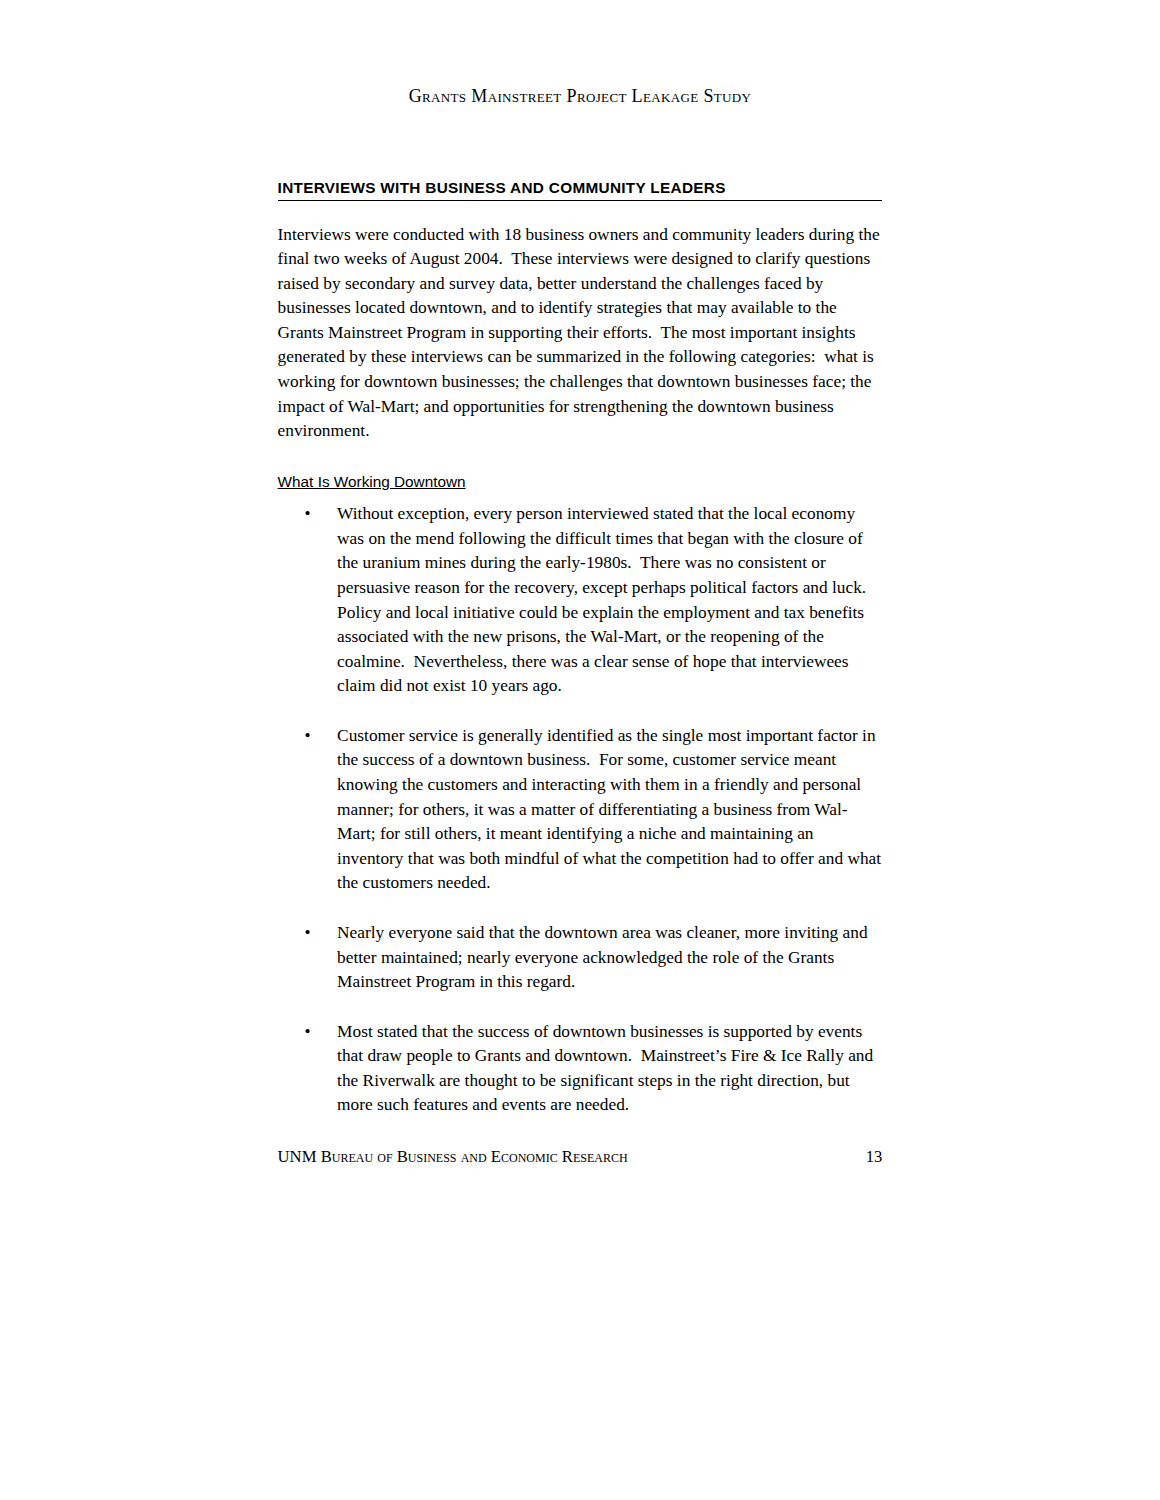Grants Mainstreet Project Leakage Study
INTERVIEWS WITH BUSINESS AND COMMUNITY LEADERS
Interviews were conducted with 18 business owners and community leaders during the final two weeks of August 2004. These interviews were designed to clarify questions raised by secondary and survey data, better understand the challenges faced by businesses located downtown, and to identify strategies that may available to the Grants Mainstreet Program in supporting their efforts. The most important insights generated by these interviews can be summarized in the following categories: what is working for downtown businesses; the challenges that downtown businesses face; the impact of Wal-Mart; and opportunities for strengthening the downtown business environment.
What Is Working Downtown
Without exception, every person interviewed stated that the local economy was on the mend following the difficult times that began with the closure of the uranium mines during the early-1980s. There was no consistent or persuasive reason for the recovery, except perhaps political factors and luck. Policy and local initiative could be explain the employment and tax benefits associated with the new prisons, the Wal-Mart, or the reopening of the coalmine. Nevertheless, there was a clear sense of hope that interviewees claim did not exist 10 years ago.
Customer service is generally identified as the single most important factor in the success of a downtown business. For some, customer service meant knowing the customers and interacting with them in a friendly and personal manner; for others, it was a matter of differentiating a business from Wal-Mart; for still others, it meant identifying a niche and maintaining an inventory that was both mindful of what the competition had to offer and what the customers needed.
Nearly everyone said that the downtown area was cleaner, more inviting and better maintained; nearly everyone acknowledged the role of the Grants Mainstreet Program in this regard.
Most stated that the success of downtown businesses is supported by events that draw people to Grants and downtown. Mainstreet’s Fire & Ice Rally and the Riverwalk are thought to be significant steps in the right direction, but more such features and events are needed.
UNM Bureau of Business and Economic Research 13